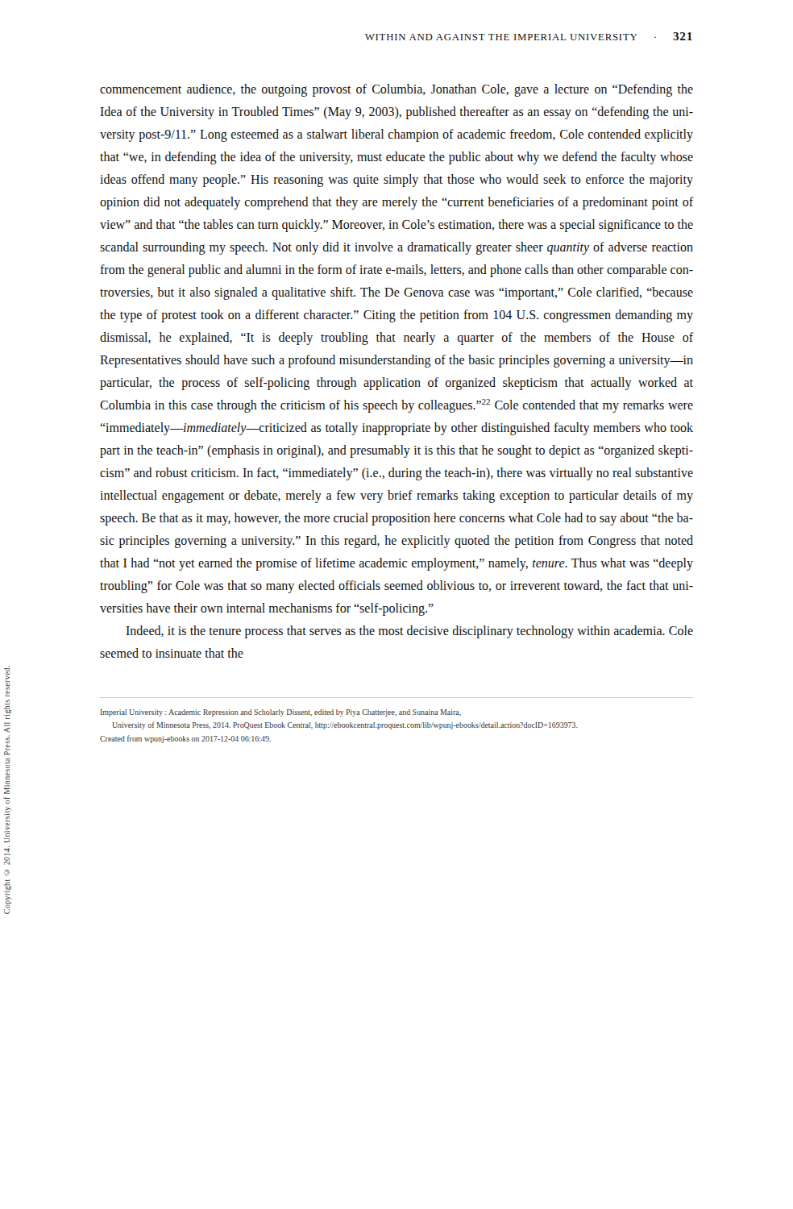Within and Against the Imperial University · 321
commencement audience, the outgoing provost of Columbia, Jonathan Cole, gave a lecture on “Defending the Idea of the University in Troubled Times” (May 9, 2003), published thereafter as an essay on “defending the university post-9/11.” Long esteemed as a stalwart liberal champion of academic freedom, Cole contended explicitly that “we, in defending the idea of the university, must educate the public about why we defend the faculty whose ideas offend many people.” His reasoning was quite simply that those who would seek to enforce the majority opinion did not adequately comprehend that they are merely the “current beneficiaries of a predominant point of view” and that “the tables can turn quickly.” Moreover, in Cole’s estimation, there was a special significance to the scandal surrounding my speech. Not only did it involve a dramatically greater sheer quantity of adverse reaction from the general public and alumni in the form of irate e-mails, letters, and phone calls than other comparable controversies, but it also signaled a qualitative shift. The De Genova case was “important,” Cole clarified, “because the type of protest took on a different character.” Citing the petition from 104 U.S. congressmen demanding my dismissal, he explained, “It is deeply troubling that nearly a quarter of the members of the House of Representatives should have such a profound misunderstanding of the basic principles governing a university—in particular, the process of self-policing through application of organized skepticism that actually worked at Columbia in this case through the criticism of his speech by colleagues.”22 Cole contended that my remarks were “immediately—immediately—criticized as totally inappropriate by other distinguished faculty members who took part in the teach-in” (emphasis in original), and presumably it is this that he sought to depict as “organized skepticism” and robust criticism. In fact, “immediately” (i.e., during the teach-in), there was virtually no real substantive intellectual engagement or debate, merely a few very brief remarks taking exception to particular details of my speech. Be that as it may, however, the more crucial proposition here concerns what Cole had to say about “the basic principles governing a university.” In this regard, he explicitly quoted the petition from Congress that noted that I had “not yet earned the promise of lifetime academic employment,” namely, tenure. Thus what was “deeply troubling” for Cole was that so many elected officials seemed oblivious to, or irreverent toward, the fact that universities have their own internal mechanisms for “self-policing.”
Indeed, it is the tenure process that serves as the most decisive disciplinary technology within academia. Cole seemed to insinuate that the
Copyright © 2014. University of Minnesota Press. All rights reserved.
Imperial University : Academic Repression and Scholarly Dissent, edited by Piya Chatterjee, and Sunaina Maira,
University of Minnesota Press, 2014. ProQuest Ebook Central, http://ebookcentral.proquest.com/lib/wpunj-ebooks/detail.action?docID=1693973.
Created from wpunj-ebooks on 2017-12-04 06:16:49.